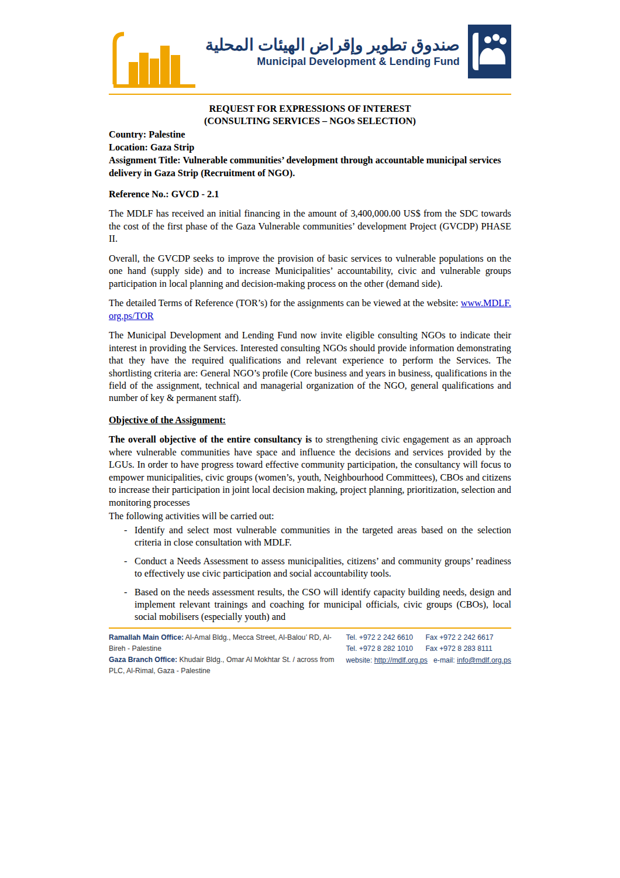صندوق تطوير وإقراض الهيئات المحلية
Municipal Development & Lending Fund
REQUEST FOR EXPRESSIONS OF INTEREST
(CONSULTING SERVICES – NGOs SELECTION)
Country: Palestine
Location: Gaza Strip
Assignment Title: Vulnerable communities’ development through accountable municipal services delivery in Gaza Strip (Recruitment of NGO).
Reference No.: GVCD - 2.1
The MDLF has received an initial financing in the amount of 3,400,000.00 US$ from the SDC towards the cost of the first phase of the Gaza Vulnerable communities’ development Project (GVCDP) PHASE II.
Overall, the GVCDP seeks to improve the provision of basic services to vulnerable populations on the one hand (supply side) and to increase Municipalities’ accountability, civic and vulnerable groups participation in local planning and decision-making process on the other (demand side).
The detailed Terms of Reference (TOR’s) for the assignments can be viewed at the website: www.MDLF.org.ps/TOR
The Municipal Development and Lending Fund now invite eligible consulting NGOs to indicate their interest in providing the Services. Interested consulting NGOs should provide information demonstrating that they have the required qualifications and relevant experience to perform the Services. The shortlisting criteria are: General NGO’s profile (Core business and years in business, qualifications in the field of the assignment, technical and managerial organization of the NGO, general qualifications and number of key & permanent staff).
Objective of the Assignment:
The overall objective of the entire consultancy is to strengthening civic engagement as an approach where vulnerable communities have space and influence the decisions and services provided by the LGUs. In order to have progress toward effective community participation, the consultancy will focus to empower municipalities, civic groups (women’s, youth, Neighbourhood Committees), CBOs and citizens to increase their participation in joint local decision making, project planning, prioritization, selection and monitoring processes
The following activities will be carried out:
Identify and select most vulnerable communities in the targeted areas based on the selection criteria in close consultation with MDLF.
Conduct a Needs Assessment to assess municipalities, citizens’ and community groups’ readiness to effectively use civic participation and social accountability tools.
Based on the needs assessment results, the CSO will identify capacity building needs, design and implement relevant trainings and coaching for municipal officials, civic groups (CBOs), local social mobilisers (especially youth) and
Ramallah Main Office: Al-Amal Bldg., Mecca Street, Al-Balou’ RD, Al-Bireh - Palestine
Gaza Branch Office: Khudair Bldg., Omar Al Mokhtar St. / across from PLC, Al-Rimal, Gaza - Palestine
Tel. +972 2 242 6610 Fax +972 2 242 6617
Tel. +972 8 282 1010 Fax +972 8 283 8111
website: http://mdlf.org.ps e-mail: info@mdlf.org.ps